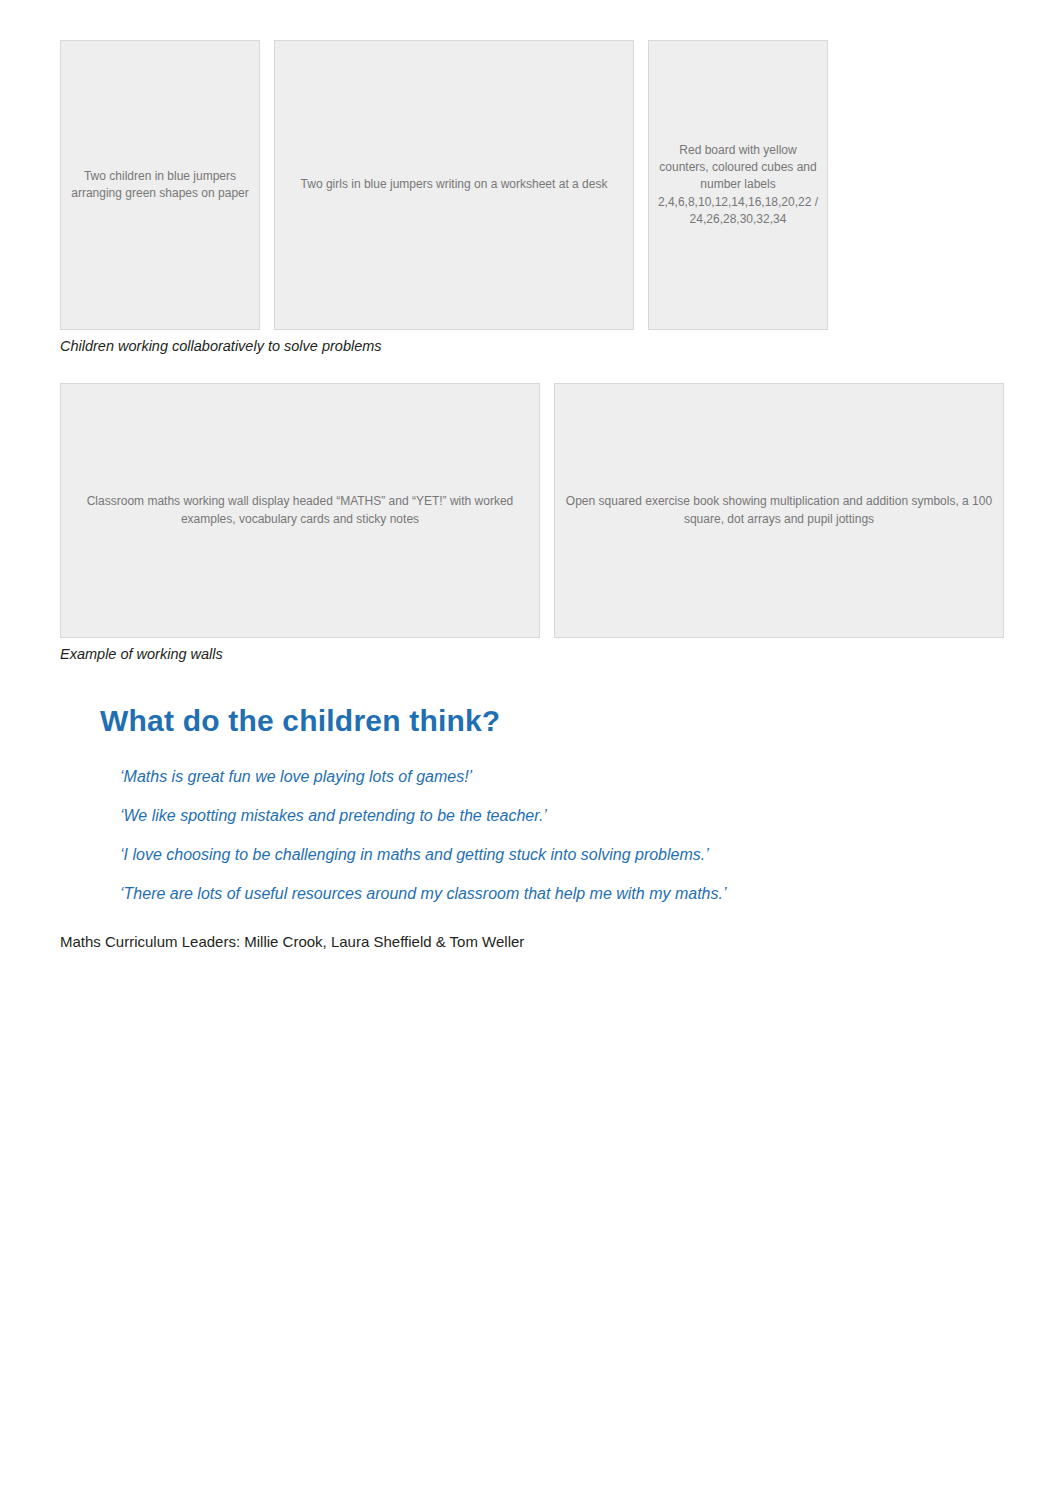Two children in blue jumpers arranging green shapes on paper
Two girls in blue jumpers writing on a worksheet at a desk
Red board with yellow counters, coloured cubes and number labels 2,4,6,8,10,12,14,16,18,20,22 / 24,26,28,30,32,34
Children working collaboratively to solve problems
Classroom maths working wall display headed “MATHS” and “YET!” with worked examples, vocabulary cards and sticky notes
Open squared exercise book showing multiplication and addition symbols, a 100 square, dot arrays and pupil jottings
Example of working walls
What do the children think?
‘Maths is great fun we love playing lots of games!’
‘We like spotting mistakes and pretending to be the teacher.’
‘I love choosing to be challenging in maths and getting stuck into solving problems.’
‘There are lots of useful resources around my classroom that help me with my maths.’
Maths Curriculum Leaders: Millie Crook, Laura Sheffield & Tom Weller